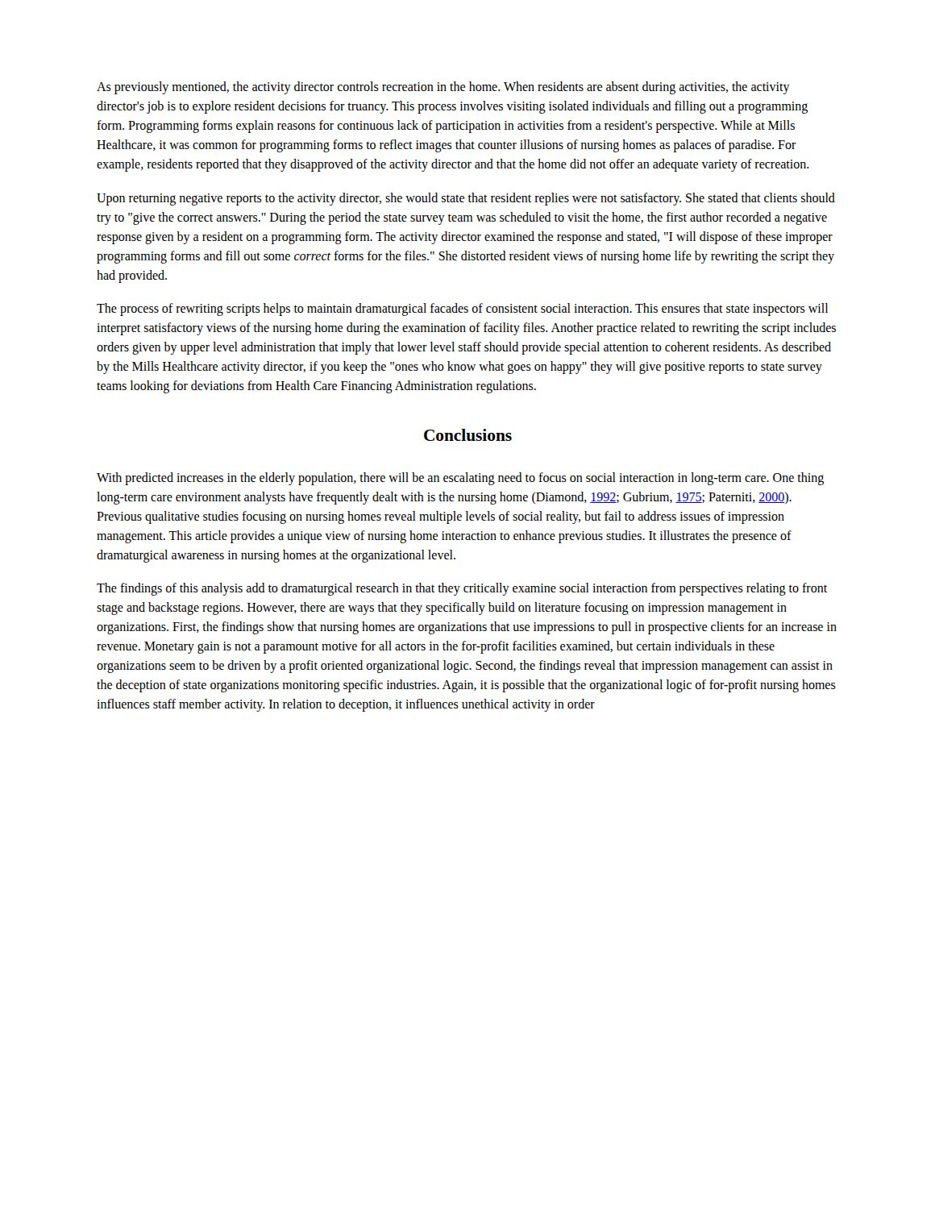As previously mentioned, the activity director controls recreation in the home. When residents are absent during activities, the activity director's job is to explore resident decisions for truancy. This process involves visiting isolated individuals and filling out a programming form. Programming forms explain reasons for continuous lack of participation in activities from a resident's perspective. While at Mills Healthcare, it was common for programming forms to reflect images that counter illusions of nursing homes as palaces of paradise. For example, residents reported that they disapproved of the activity director and that the home did not offer an adequate variety of recreation.
Upon returning negative reports to the activity director, she would state that resident replies were not satisfactory. She stated that clients should try to "give the correct answers." During the period the state survey team was scheduled to visit the home, the first author recorded a negative response given by a resident on a programming form. The activity director examined the response and stated, "I will dispose of these improper programming forms and fill out some correct forms for the files." She distorted resident views of nursing home life by rewriting the script they had provided.
The process of rewriting scripts helps to maintain dramaturgical facades of consistent social interaction. This ensures that state inspectors will interpret satisfactory views of the nursing home during the examination of facility files. Another practice related to rewriting the script includes orders given by upper level administration that imply that lower level staff should provide special attention to coherent residents. As described by the Mills Healthcare activity director, if you keep the "ones who know what goes on happy" they will give positive reports to state survey teams looking for deviations from Health Care Financing Administration regulations.
Conclusions
With predicted increases in the elderly population, there will be an escalating need to focus on social interaction in long-term care. One thing long-term care environment analysts have frequently dealt with is the nursing home (Diamond, 1992; Gubrium, 1975; Paterniti, 2000). Previous qualitative studies focusing on nursing homes reveal multiple levels of social reality, but fail to address issues of impression management. This article provides a unique view of nursing home interaction to enhance previous studies. It illustrates the presence of dramaturgical awareness in nursing homes at the organizational level.
The findings of this analysis add to dramaturgical research in that they critically examine social interaction from perspectives relating to front stage and backstage regions. However, there are ways that they specifically build on literature focusing on impression management in organizations. First, the findings show that nursing homes are organizations that use impressions to pull in prospective clients for an increase in revenue. Monetary gain is not a paramount motive for all actors in the for-profit facilities examined, but certain individuals in these organizations seem to be driven by a profit oriented organizational logic. Second, the findings reveal that impression management can assist in the deception of state organizations monitoring specific industries. Again, it is possible that the organizational logic of for-profit nursing homes influences staff member activity. In relation to deception, it influences unethical activity in order